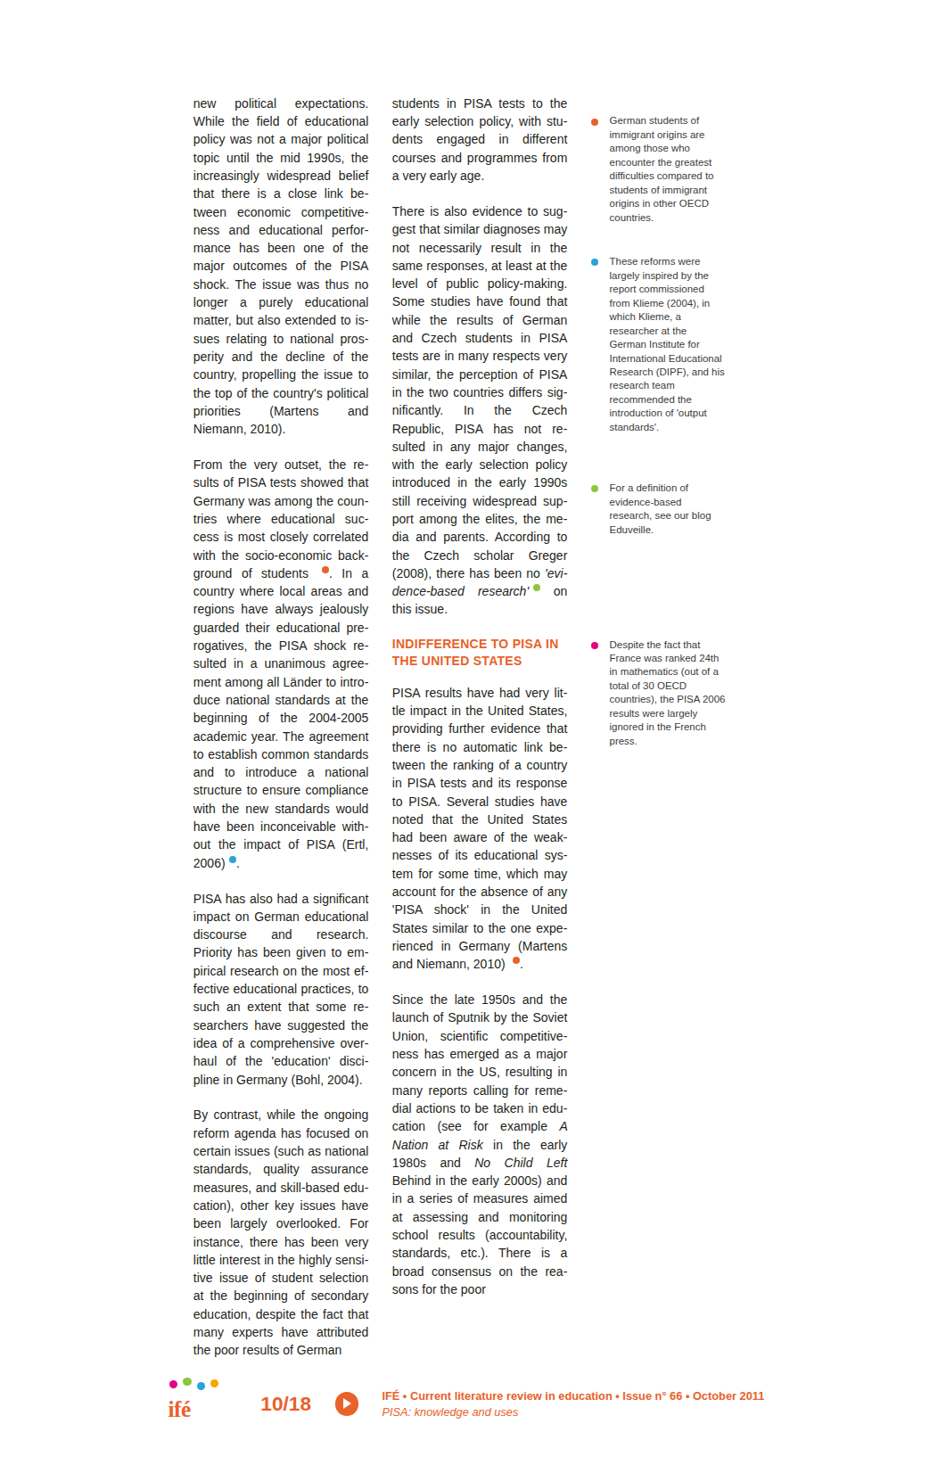new political expectations. While the field of educational policy was not a major political topic until the mid 1990s, the increasingly widespread belief that there is a close link between economic competitiveness and educational performance has been one of the major outcomes of the PISA shock. The issue was thus no longer a purely educational matter, but also extended to issues relating to national prosperity and the decline of the country, propelling the issue to the top of the country's political priorities (Martens and Niemann, 2010).
From the very outset, the results of PISA tests showed that Germany was among the countries where educational success is most closely correlated with the socio-economic background of students . In a country where local areas and regions have always jealously guarded their educational prerogatives, the PISA shock resulted in a unanimous agreement among all Länder to introduce national standards at the beginning of the 2004-2005 academic year. The agreement to establish common standards and to introduce a national structure to ensure compliance with the new standards would have been inconceivable without the impact of PISA (Ertl, 2006) .
PISA has also had a significant impact on German educational discourse and research. Priority has been given to empirical research on the most effective educational practices, to such an extent that some researchers have suggested the idea of a comprehensive overhaul of the 'education' discipline in Germany (Bohl, 2004).
By contrast, while the ongoing reform agenda has focused on certain issues (such as national standards, quality assurance measures, and skill-based education), other key issues have been largely overlooked. For instance, there has been very little interest in the highly sensitive issue of student selection at the beginning of secondary education, despite the fact that many experts have attributed the poor results of German
students in PISA tests to the early selection policy, with students engaged in different courses and programmes from a very early age.
There is also evidence to suggest that similar diagnoses may not necessarily result in the same responses, at least at the level of public policy-making. Some studies have found that while the results of German and Czech students in PISA tests are in many respects very similar, the perception of PISA in the two countries differs significantly. In the Czech Republic, PISA has not resulted in any major changes, with the early selection policy introduced in the early 1990s still receiving widespread support among the elites, the media and parents. According to the Czech scholar Greger (2008), there has been no 'evidence-based research' on this issue.
Indifference to PISA in the United States
PISA results have had very little impact in the United States, providing further evidence that there is no automatic link between the ranking of a country in PISA tests and its response to PISA. Several studies have noted that the United States had been aware of the weaknesses of its educational system for some time, which may account for the absence of any 'PISA shock' in the United States similar to the one experienced in Germany (Martens and Niemann, 2010) .
Since the late 1950s and the launch of Sputnik by the Soviet Union, scientific competitiveness has emerged as a major concern in the US, resulting in many reports calling for remedial actions to be taken in education (see for example A Nation at Risk in the early 1980s and No Child Left Behind in the early 2000s) and in a series of measures aimed at assessing and monitoring school results (accountability, standards, etc.). There is a broad consensus on the reasons for the poor
German students of immigrant origins are among those who encounter the greatest difficulties compared to students of immigrant origins in other OECD countries.
These reforms were largely inspired by the report commissioned from Klieme (2004), in which Klieme, a researcher at the German Institute for International Educational Research (DIPF), and his research team recommended the introduction of 'output standards'.
For a definition of evidence-based research, see our blog Eduveille.
Despite the fact that France was ranked 24th in mathematics (out of a total of 30 OECD countries), the PISA 2006 results were largely ignored in the French press.
ifé
10/18
IFÉ • Current literature review in education • Issue n° 66 • October 2011
PISA: knowledge and uses